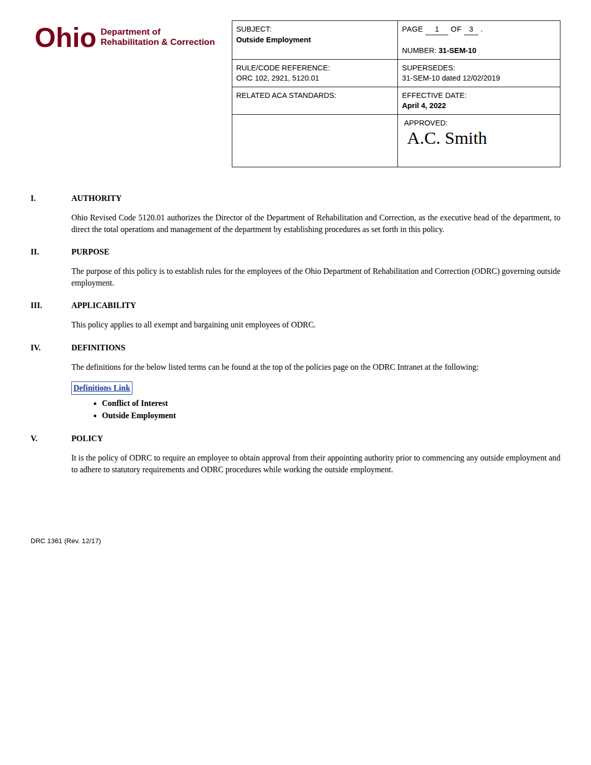| Ohio Department of Rehabilitation & Correction | SUBJECT: Outside Employment | PAGE 1 OF 3 . NUMBER: 31-SEM-10 |
| RULE/CODE REFERENCE: ORC 102, 2921, 5120.01 | SUPERSEDES: 31-SEM-10 dated 12/02/2019 |
| RELATED ACA STANDARDS: | EFFECTIVE DATE: April 4, 2022 |
| | APPROVED: A.C. Smith |
I. AUTHORITY
Ohio Revised Code 5120.01 authorizes the Director of the Department of Rehabilitation and Correction, as the executive head of the department, to direct the total operations and management of the department by establishing procedures as set forth in this policy.
II. PURPOSE
The purpose of this policy is to establish rules for the employees of the Ohio Department of Rehabilitation and Correction (ODRC) governing outside employment.
III. APPLICABILITY
This policy applies to all exempt and bargaining unit employees of ODRC.
IV. DEFINITIONS
The definitions for the below listed terms can be found at the top of the policies page on the ODRC Intranet at the following:
Definitions Link
Conflict of Interest
Outside Employment
V. POLICY
It is the policy of ODRC to require an employee to obtain approval from their appointing authority prior to commencing any outside employment and to adhere to statutory requirements and ODRC procedures while working the outside employment.
DRC 1361 (Rev. 12/17)